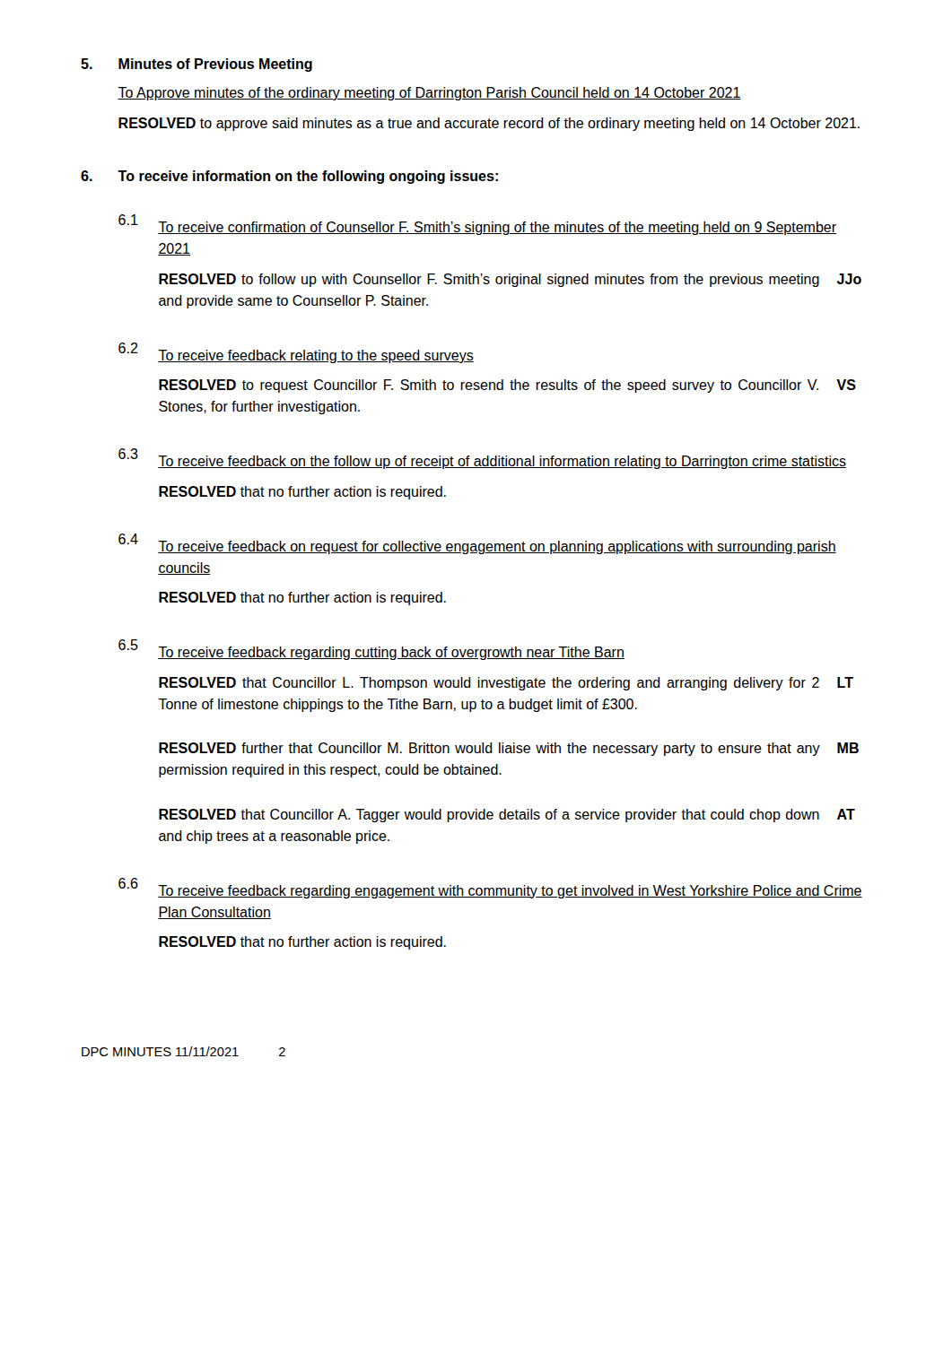5.
Minutes of Previous Meeting
To Approve minutes of the ordinary meeting of Darrington Parish Council held on 14 October 2021
RESOLVED to approve said minutes as a true and accurate record of the ordinary meeting held on 14 October 2021.
6.
To receive information on the following ongoing issues:
6.1
To receive confirmation of Counsellor F. Smith’s signing of the minutes of the meeting held on 9 September 2021
RESOLVED to follow up with Counsellor F. Smith’s original signed minutes from the previous meeting and provide same to Counsellor P. Stainer.
JJo
6.2
To receive feedback relating to the speed surveys
RESOLVED to request Councillor F. Smith to resend the results of the speed survey to Councillor V. Stones, for further investigation.
VS
6.3
To receive feedback on the follow up of receipt of additional information relating to Darrington crime statistics
RESOLVED that no further action is required.
6.4
To receive feedback on request for collective engagement on planning applications with surrounding parish councils
RESOLVED that no further action is required.
6.5
To receive feedback regarding cutting back of overgrowth near Tithe Barn
RESOLVED that Councillor L. Thompson would investigate the ordering and arranging delivery for 2 Tonne of limestone chippings to the Tithe Barn, up to a budget limit of £300.
LT
RESOLVED further that Councillor M. Britton would liaise with the necessary party to ensure that any permission required in this respect, could be obtained.
MB
RESOLVED that Councillor A. Tagger would provide details of a service provider that could chop down and chip trees at a reasonable price.
AT
6.6
To receive feedback regarding engagement with community to get involved in West Yorkshire Police and Crime Plan Consultation
RESOLVED that no further action is required.
DPC MINUTES 11/11/2021 2